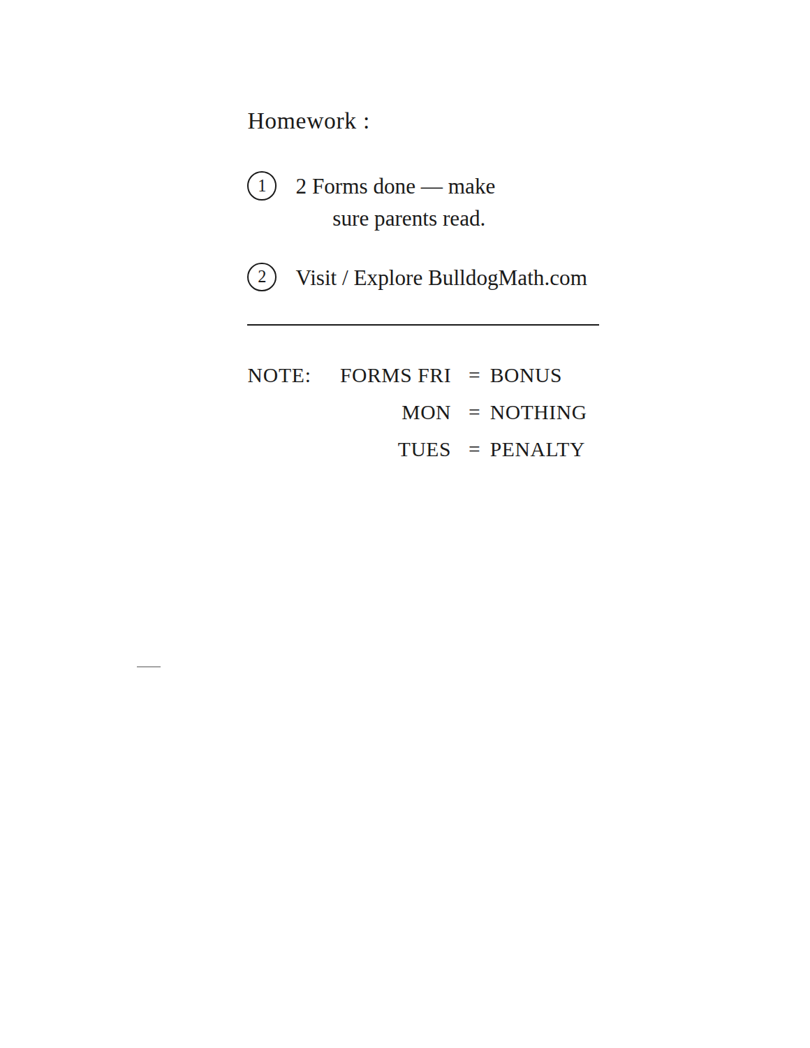Homework :
1 2 Forms done — make sure parents read.
2 Visit / Explore BulldogMath.com
Note:
| Forms Fri | = | Bonus |
| Mon | = | Nothing |
| Tues | = | Penalty |